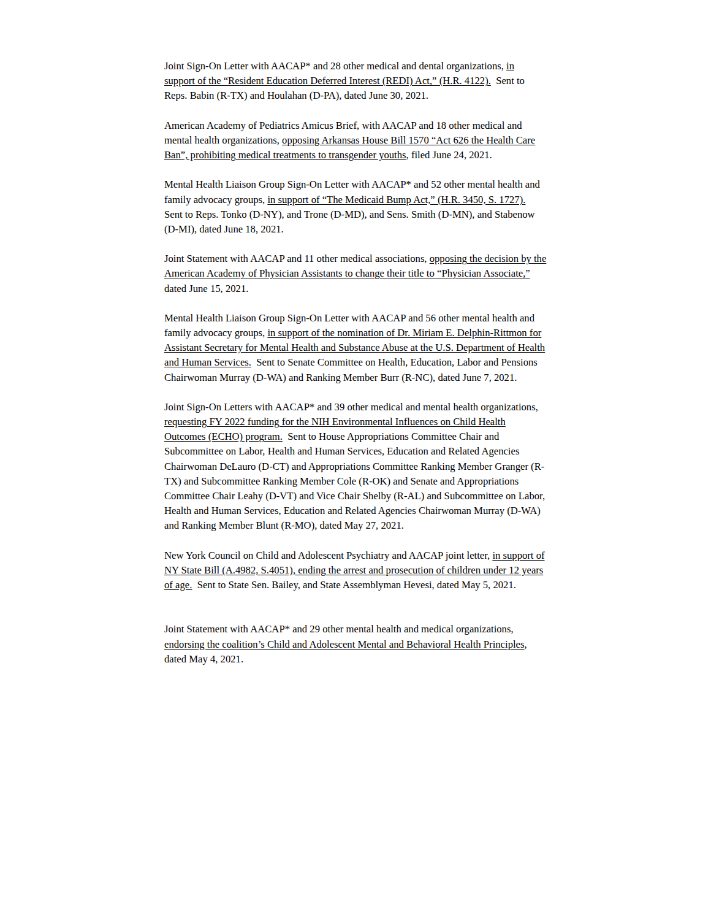Joint Sign-On Letter with AACAP* and 28 other medical and dental organizations, in support of the “Resident Education Deferred Interest (REDI) Act,” (H.R. 4122). Sent to Reps. Babin (R-TX) and Houlahan (D-PA), dated June 30, 2021.
American Academy of Pediatrics Amicus Brief, with AACAP and 18 other medical and mental health organizations, opposing Arkansas House Bill 1570 “Act 626 the Health Care Ban”, prohibiting medical treatments to transgender youths, filed June 24, 2021.
Mental Health Liaison Group Sign-On Letter with AACAP* and 52 other mental health and family advocacy groups, in support of “The Medicaid Bump Act,” (H.R. 3450, S. 1727). Sent to Reps. Tonko (D-NY), and Trone (D-MD), and Sens. Smith (D-MN), and Stabenow (D-MI), dated June 18, 2021.
Joint Statement with AACAP and 11 other medical associations, opposing the decision by the American Academy of Physician Assistants to change their title to “Physician Associate,” dated June 15, 2021.
Mental Health Liaison Group Sign-On Letter with AACAP and 56 other mental health and family advocacy groups, in support of the nomination of Dr. Miriam E. Delphin-Rittmon for Assistant Secretary for Mental Health and Substance Abuse at the U.S. Department of Health and Human Services. Sent to Senate Committee on Health, Education, Labor and Pensions Chairwoman Murray (D-WA) and Ranking Member Burr (R-NC), dated June 7, 2021.
Joint Sign-On Letters with AACAP* and 39 other medical and mental health organizations, requesting FY 2022 funding for the NIH Environmental Influences on Child Health Outcomes (ECHO) program. Sent to House Appropriations Committee Chair and Subcommittee on Labor, Health and Human Services, Education and Related Agencies Chairwoman DeLauro (D-CT) and Appropriations Committee Ranking Member Granger (R-TX) and Subcommittee Ranking Member Cole (R-OK) and Senate and Appropriations Committee Chair Leahy (D-VT) and Vice Chair Shelby (R-AL) and Subcommittee on Labor, Health and Human Services, Education and Related Agencies Chairwoman Murray (D-WA) and Ranking Member Blunt (R-MO), dated May 27, 2021.
New York Council on Child and Adolescent Psychiatry and AACAP joint letter, in support of NY State Bill (A.4982, S.4051), ending the arrest and prosecution of children under 12 years of age. Sent to State Sen. Bailey, and State Assemblyman Hevesi, dated May 5, 2021.
Joint Statement with AACAP* and 29 other mental health and medical organizations, endorsing the coalition’s Child and Adolescent Mental and Behavioral Health Principles, dated May 4, 2021.